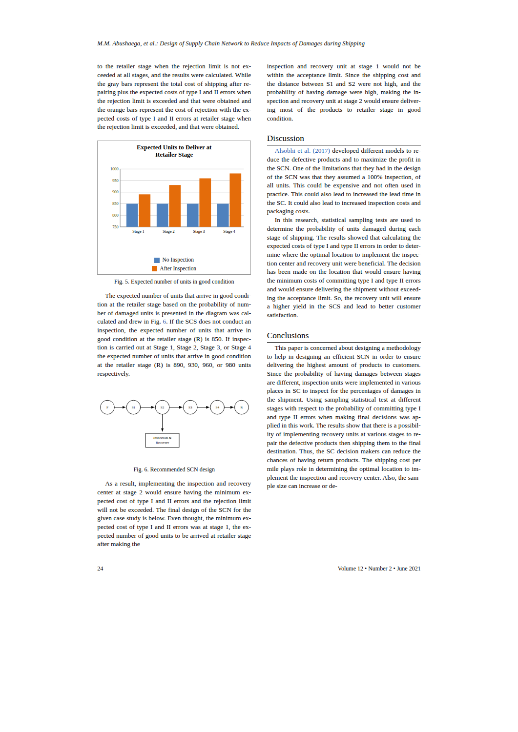M.M. Abushaega, et al.: Design of Supply Chain Network to Reduce Impacts of Damages during Shipping
to the retailer stage when the rejection limit is not exceeded at all stages, and the results were calculated. While the gray bars represent the total cost of shipping after repairing plus the expected costs of type I and II errors when the rejection limit is exceeded and that were obtained and the orange bars represent the cost of rejection with the expected costs of type I and II errors at retailer stage when the rejection limit is exceeded, and that were obtained.
Expected Units to Deliver at
Retailer Stage
1000 950 900 850 800 750 Stage 1 Stage 2 Stage 3 Stage 4
No Inspection
After Inspection
Fig. 5. Expected number of units in good condition
The expected number of units that arrive in good condition at the retailer stage based on the probability of number of damaged units is presented in the diagram was calculated and drew in Fig. 6. If the SCS does not conduct an inspection, the expected number of units that arrive in good condition at the retailer stage (R) is 850. If inspection is carried out at Stage 1, Stage 2, Stage 3, or Stage 4 the expected number of units that arrive in good condition at the retailer stage (R) is 890, 930, 960, or 980 units respectively.
F S1 S2 S3 S4 R Inspection & Recovery
Fig. 6. Recommended SCN design
As a result, implementing the inspection and recovery center at stage 2 would ensure having the minimum expected cost of type I and II errors and the rejection limit will not be exceeded. The final design of the SCN for the given case study is below. Even thought, the minimum expected cost of type I and II errors was at stage 1, the expected number of good units to be arrived at retailer stage after making the
inspection and recovery unit at stage 1 would not be within the acceptance limit. Since the shipping cost and the distance between S1 and S2 were not high, and the probability of having damage were high, making the inspection and recovery unit at stage 2 would ensure delivering most of the products to retailer stage in good condition.
Discussion
Alsobhi et al. (2017) developed different models to reduce the defective products and to maximize the profit in the SCN. One of the limitations that they had in the design of the SCN was that they assumed a 100% inspection, of all units. This could be expensive and not often used in practice. This could also lead to increased the lead time in the SC. It could also lead to increased inspection costs and packaging costs.
In this research, statistical sampling tests are used to determine the probability of units damaged during each stage of shipping. The results showed that calculating the expected costs of type I and type II errors in order to determine where the optimal location to implement the inspection center and recovery unit were beneficial. The decision has been made on the location that would ensure having the minimum costs of committing type I and type II errors and would ensure delivering the shipment without exceeding the acceptance limit. So, the recovery unit will ensure a higher yield in the SCS and lead to better customer satisfaction.
Conclusions
This paper is concerned about designing a methodology to help in designing an efficient SCN in order to ensure delivering the highest amount of products to customers. Since the probability of having damages between stages are different, inspection units were implemented in various places in SC to inspect for the percentages of damages in the shipment. Using sampling statistical test at different stages with respect to the probability of committing type I and type II errors when making final decisions was applied in this work. The results show that there is a possibility of implementing recovery units at various stages to repair the defective products then shipping them to the final destination. Thus, the SC decision makers can reduce the chances of having return products. The shipping cost per mile plays role in determining the optimal location to implement the inspection and recovery center. Also, the sample size can increase or de-
24
Volume 12 • Number 2 • June 2021